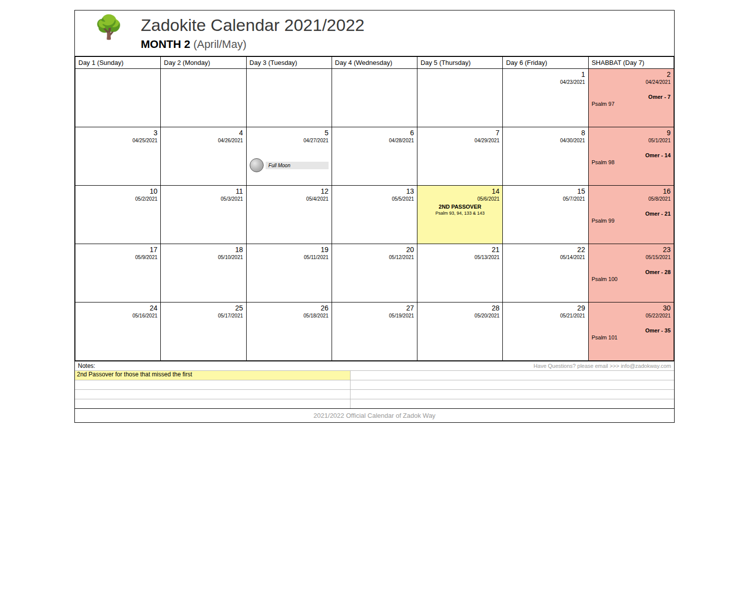🌳
Zadokite Calendar 2021/2022
MONTH 2 (April/May)
| Day 1 (Sunday) | Day 2 (Monday) | Day 3 (Tuesday) | Day 4 (Wednesday) | Day 5 (Thursday) | Day 6 (Friday) | SHABBAT (Day 7) |
| --- | --- | --- | --- | --- | --- | --- |
| | | | | | 1 04/23/2021 | 2 04/24/2021 Omer - 7 Psalm 97 |
| 3 04/25/2021 | 4 04/26/2021 | 5 04/27/2021 Full Moon | 6 04/28/2021 | 7 04/29/2021 | 8 04/30/2021 | 9 05/1/2021 Omer - 14 Psalm 98 |
| 10 05/2/2021 | 11 05/3/2021 | 12 05/4/2021 | 13 05/5/2021 | 14 05/6/2021 2ND PASSOVER Psalm 93, 94, 133 & 143 | 15 05/7/2021 | 16 05/8/2021 Omer - 21 Psalm 99 |
| 17 05/9/2021 | 18 05/10/2021 | 19 05/11/2021 | 20 05/12/2021 | 21 05/13/2021 | 22 05/14/2021 | 23 05/15/2021 Omer - 28 Psalm 100 |
| 24 05/16/2021 | 25 05/17/2021 | 26 05/18/2021 | 27 05/19/2021 | 28 05/20/2021 | 29 05/21/2021 | 30 05/22/2021 Omer - 35 Psalm 101 |
Notes: Have Questions? please email >>> info@zadokway.com
2nd Passover for those that missed the first
2021/2022 Official Calendar of Zadok Way